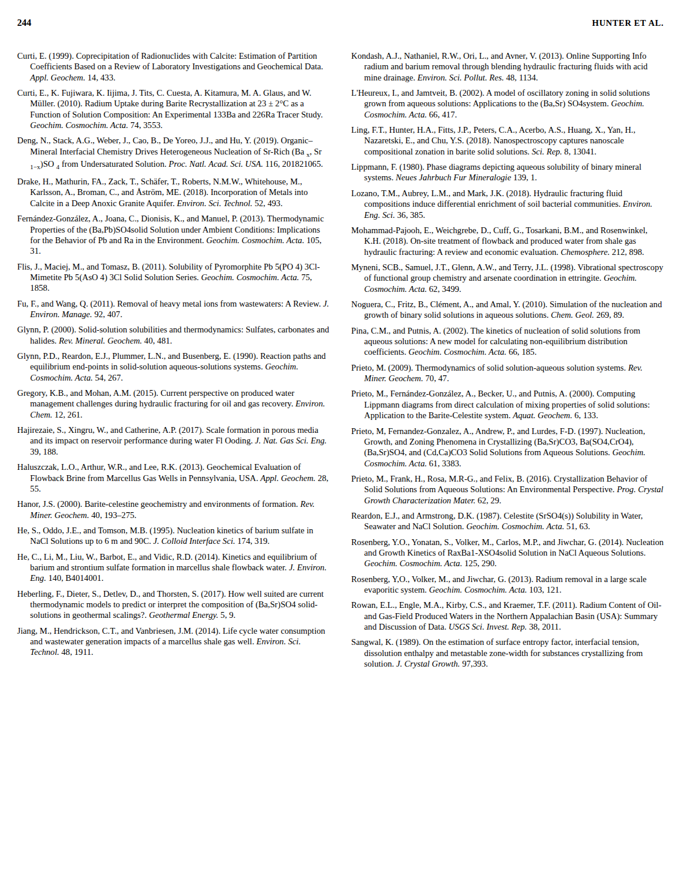244 HUNTER ET AL.
Curti, E. (1999). Coprecipitation of Radionuclides with Calcite: Estimation of Partition Coefficients Based on a Review of Laboratory Investigations and Geochemical Data. Appl. Geochem. 14, 433.
Curti, E., K. Fujiwara, K. Iijima, J. Tits, C. Cuesta, A. Kitamura, M. A. Glaus, and W. Müller. (2010). Radium Uptake during Barite Recrystallization at 23 ± 2°C as a Function of Solution Composition: An Experimental 133Ba and 226Ra Tracer Study. Geochim. Cosmochim. Acta. 74, 3553.
Deng, N., Stack, A.G., Weber, J., Cao, B., De Yoreo, J.J., and Hu, Y. (2019). Organic–Mineral Interfacial Chemistry Drives Heterogeneous Nucleation of Sr-Rich (Ba x, Sr 1−x)SO 4 from Undersaturated Solution. Proc. Natl. Acad. Sci. USA. 116, 201821065.
Drake, H., Mathurin, FA., Zack, T., Schäfer, T., Roberts, N.M.W., Whitehouse, M., Karlsson, A., Broman, C., and Åström, ME. (2018). Incorporation of Metals into Calcite in a Deep Anoxic Granite Aquifer. Environ. Sci. Technol. 52, 493.
Fernández-González, A., Joana, C., Dionisis, K., and Manuel, P. (2013). Thermodynamic Properties of the (Ba,Pb)SO4solid Solution under Ambient Conditions: Implications for the Behavior of Pb and Ra in the Environment. Geochim. Cosmochim. Acta. 105, 31.
Flis, J., Maciej, M., and Tomasz, B. (2011). Solubility of Pyromorphite Pb 5(PO 4) 3Cl-Mimetite Pb 5(AsO 4) 3Cl Solid Solution Series. Geochim. Cosmochim. Acta. 75, 1858.
Fu, F., and Wang, Q. (2011). Removal of heavy metal ions from wastewaters: A Review. J. Environ. Manage. 92, 407.
Glynn, P. (2000). Solid-solution solubilities and thermodynamics: Sulfates, carbonates and halides. Rev. Mineral. Geochem. 40, 481.
Glynn, P.D., Reardon, E.J., Plummer, L.N., and Busenberg, E. (1990). Reaction paths and equilibrium end-points in solid-solution aqueous-solutions systems. Geochim. Cosmochim. Acta. 54, 267.
Gregory, K.B., and Mohan, A.M. (2015). Current perspective on produced water management challenges during hydraulic fracturing for oil and gas recovery. Environ. Chem. 12, 261.
Hajirezaie, S., Xingru, W., and Catherine, A.P. (2017). Scale formation in porous media and its impact on reservoir performance during water Fl Ooding. J. Nat. Gas Sci. Eng. 39, 188.
Haluszczak, L.O., Arthur, W.R., and Lee, R.K. (2013). Geochemical Evaluation of Flowback Brine from Marcellus Gas Wells in Pennsylvania, USA. Appl. Geochem. 28, 55.
Hanor, J.S. (2000). Barite-celestine geochemistry and environments of formation. Rev. Miner. Geochem. 40, 193–275.
He, S., Oddo, J.E., and Tomson, M.B. (1995). Nucleation kinetics of barium sulfate in NaCl Solutions up to 6 m and 90C. J. Colloid Interface Sci. 174, 319.
He, C., Li, M., Liu, W., Barbot, E., and Vidic, R.D. (2014). Kinetics and equilibrium of barium and strontium sulfate formation in marcellus shale flowback water. J. Environ. Eng. 140, B4014001.
Heberling, F., Dieter, S., Detlev, D., and Thorsten, S. (2017). How well suited are current thermodynamic models to predict or interpret the composition of (Ba,Sr)SO4 solid-solutions in geothermal scalings?. Geothermal Energy. 5, 9.
Jiang, M., Hendrickson, C.T., and Vanbriesen, J.M. (2014). Life cycle water consumption and wastewater generation impacts of a marcellus shale gas well. Environ. Sci. Technol. 48, 1911.
Kondash, A.J., Nathaniel, R.W., Ori, L., and Avner, V. (2013). Online Supporting Info radium and barium removal through blending hydraulic fracturing fluids with acid mine drainage. Environ. Sci. Pollut. Res. 48, 1134.
L'Heureux, I., and Jamtveit, B. (2002). A model of oscillatory zoning in solid solutions grown from aqueous solutions: Applications to the (Ba,Sr) SO4system. Geochim. Cosmochim. Acta. 66, 417.
Ling, F.T., Hunter, H.A., Fitts, J.P., Peters, C.A., Acerbo, A.S., Huang, X., Yan, H., Nazaretski, E., and Chu, Y.S. (2018). Nanospectroscopy captures nanoscale compositional zonation in barite solid solutions. Sci. Rep. 8, 13041.
Lippmann, F. (1980). Phase diagrams depicting aqueous solubility of binary mineral systems. Neues Jahrbuch Fur Mineralogie 139, 1.
Lozano, T.M., Aubrey, L.M., and Mark, J.K. (2018). Hydraulic fracturing fluid compositions induce differential enrichment of soil bacterial communities. Environ. Eng. Sci. 36, 385.
Mohammad-Pajooh, E., Weichgrebe, D., Cuff, G., Tosarkani, B.M., and Rosenwinkel, K.H. (2018). On-site treatment of flowback and produced water from shale gas hydraulic fracturing: A review and economic evaluation. Chemosphere. 212, 898.
Myneni, SCB., Samuel, J.T., Glenn, A.W., and Terry, J.L. (1998). Vibrational spectroscopy of functional group chemistry and arsenate coordination in ettringite. Geochim. Cosmochim. Acta. 62, 3499.
Noguera, C., Fritz, B., Clément, A., and Amal, Y. (2010). Simulation of the nucleation and growth of binary solid solutions in aqueous solutions. Chem. Geol. 269, 89.
Pina, C.M., and Putnis, A. (2002). The kinetics of nucleation of solid solutions from aqueous solutions: A new model for calculating non-equilibrium distribution coefficients. Geochim. Cosmochim. Acta. 66, 185.
Prieto, M. (2009). Thermodynamics of solid solution-aqueous solution systems. Rev. Miner. Geochem. 70, 47.
Prieto, M., Fernández-González, A., Becker, U., and Putnis, A. (2000). Computing Lippmann diagrams from direct calculation of mixing properties of solid solutions: Application to the Barite-Celestite system. Aquat. Geochem. 6, 133.
Prieto, M, Fernandez-Gonzalez, A., Andrew, P., and Lurdes, F-D. (1997). Nucleation, Growth, and Zoning Phenomena in Crystallizing (Ba,Sr)CO3, Ba(SO4,CrO4), (Ba,Sr)SO4, and (Cd,Ca)CO3 Solid Solutions from Aqueous Solutions. Geochim. Cosmochim. Acta. 61, 3383.
Prieto, M., Frank, H., Rosa, M.R-G., and Felix, B. (2016). Crystallization Behavior of Solid Solutions from Aqueous Solutions: An Environmental Perspective. Prog. Crystal Growth Characterization Mater. 62, 29.
Reardon, E.J., and Armstrong, D.K. (1987). Celestite (SrSO4(s)) Solubility in Water, Seawater and NaCl Solution. Geochim. Cosmochim. Acta. 51, 63.
Rosenberg, Y.O., Yonatan, S., Volker, M., Carlos, M.P., and Jiwchar, G. (2014). Nucleation and Growth Kinetics of RaxBa1-XSO4solid Solution in NaCl Aqueous Solutions. Geochim. Cosmochim. Acta. 125, 290.
Rosenberg, Y,O., Volker, M., and Jiwchar, G. (2013). Radium removal in a large scale evaporitic system. Geochim. Cosmochim. Acta. 103, 121.
Rowan, E.L., Engle, M.A., Kirby, C.S., and Kraemer, T.F. (2011). Radium Content of Oil- and Gas-Field Produced Waters in the Northern Appalachian Basin (USA): Summary and Discussion of Data. USGS Sci. Invest. Rep. 38, 2011.
Sangwal, K. (1989). On the estimation of surface entropy factor, interfacial tension, dissolution enthalpy and metastable zone-width for substances crystallizing from solution. J. Crystal Growth. 97,393.